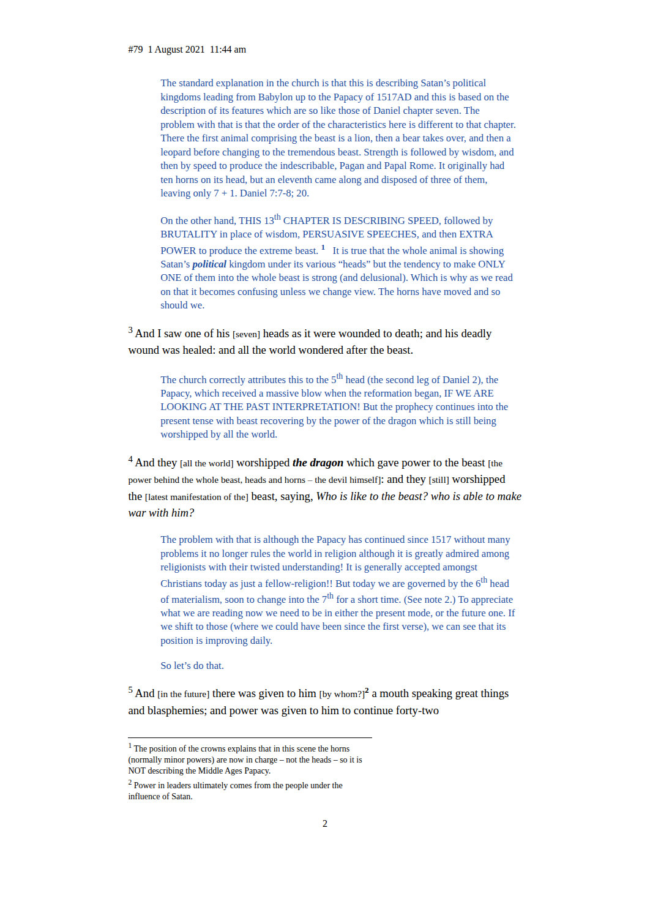#79 1 August 2021 11:44 am
The standard explanation in the church is that this is describing Satan’s political kingdoms leading from Babylon up to the Papacy of 1517AD and this is based on the description of its features which are so like those of Daniel chapter seven. The problem with that is that the order of the characteristics here is different to that chapter. There the first animal comprising the beast is a lion, then a bear takes over, and then a leopard before changing to the tremendous beast. Strength is followed by wisdom, and then by speed to produce the indescribable, Pagan and Papal Rome. It originally had ten horns on its head, but an eleventh came along and disposed of three of them, leaving only 7 + 1. Daniel 7:7-8; 20.
On the other hand, THIS 13th CHAPTER IS DESCRIBING SPEED, followed by BRUTALITY in place of wisdom, PERSUASIVE SPEECHES, and then EXTRA POWER to produce the extreme beast. 1 It is true that the whole animal is showing Satan’s political kingdom under its various “heads” but the tendency to make ONLY ONE of them into the whole beast is strong (and delusional). Which is why as we read on that it becomes confusing unless we change view. The horns have moved and so should we.
3 And I saw one of his [seven] heads as it were wounded to death; and his deadly wound was healed: and all the world wondered after the beast.
The church correctly attributes this to the 5th head (the second leg of Daniel 2), the Papacy, which received a massive blow when the reformation began, IF WE ARE LOOKING AT THE PAST INTERPRETATION! But the prophecy continues into the present tense with beast recovering by the power of the dragon which is still being worshipped by all the world.
4 And they [all the world] worshipped the dragon which gave power to the beast [the power behind the whole beast, heads and horns – the devil himself]: and they [still] worshipped the [latest manifestation of the] beast, saying, Who is like to the beast? who is able to make war with him?
The problem with that is although the Papacy has continued since 1517 without many problems it no longer rules the world in religion although it is greatly admired among religionists with their twisted understanding! It is generally accepted amongst Christians today as just a fellow-religion!! But today we are governed by the 6th head of materialism, soon to change into the 7th for a short time. (See note 2.) To appreciate what we are reading now we need to be in either the present mode, or the future one. If we shift to those (where we could have been since the first verse), we can see that its position is improving daily.
So let’s do that.
5 And [in the future] there was given to him [by whom?]2 a mouth speaking great things and blasphemies; and power was given to him to continue forty-two
1 The position of the crowns explains that in this scene the horns (normally minor powers) are now in charge – not the heads – so it is NOT describing the Middle Ages Papacy.
2 Power in leaders ultimately comes from the people under the influence of Satan.
2